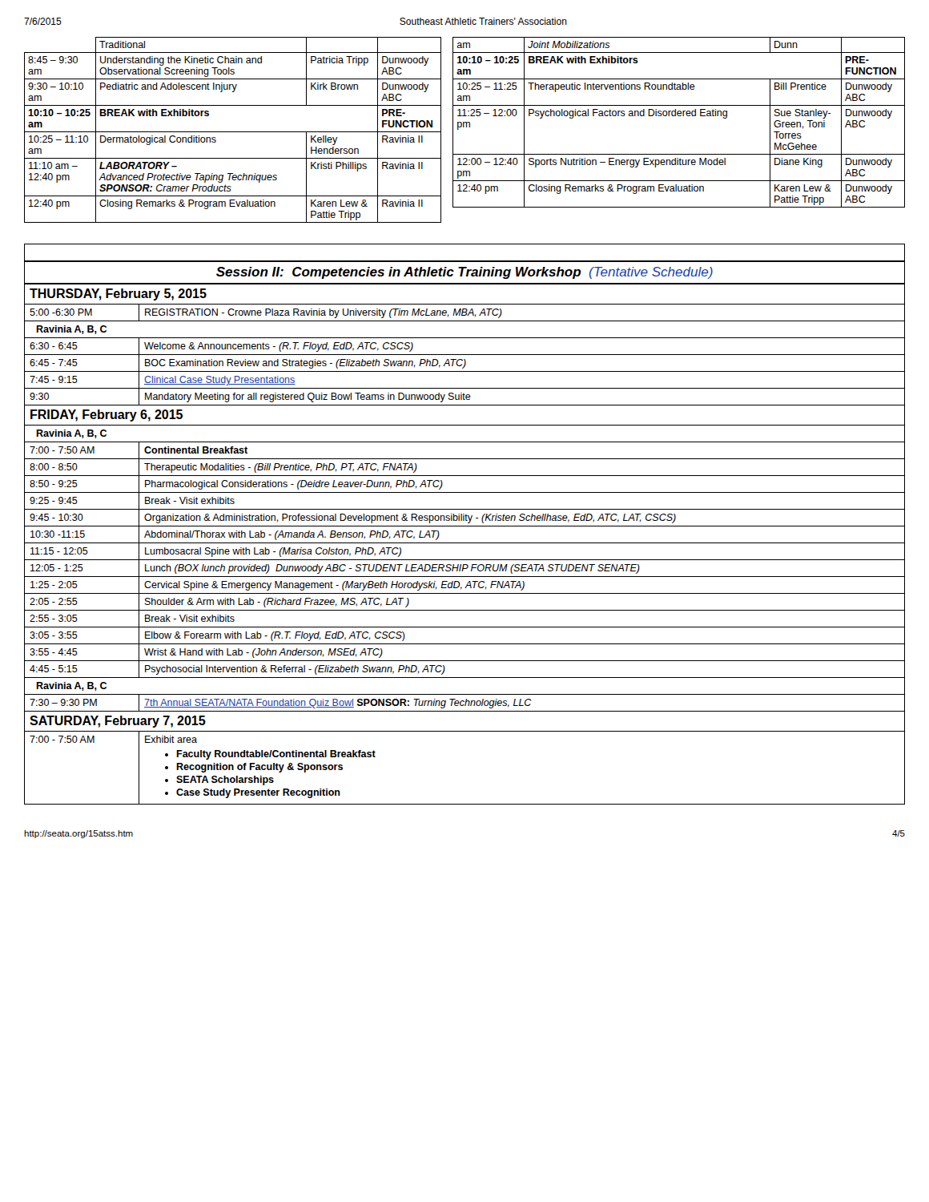7/6/2015
Southeast Athletic Trainers' Association
| | Traditional | | |
| 8:45 – 9:30 am | Understanding the Kinetic Chain and Observational Screening Tools | Patricia Tripp | Dunwoody ABC |
| 9:30 – 10:10 am | Pediatric and Adolescent Injury | Kirk Brown | Dunwoody ABC |
| 10:10 – 10:25 am | BREAK with Exhibitors | PRE-FUNCTION |
| 10:25 – 11:10 am | Dermatological Conditions | Kelley Henderson | Ravinia II |
| 11:10 am – 12:40 pm | LABORATORY – Advanced Protective Taping Techniques SPONSOR: Cramer Products | Kristi Phillips | Ravinia II |
| 12:40 pm | Closing Remarks & Program Evaluation | Karen Lew & Pattie Tripp | Ravinia II |
| am | Joint Mobilizations | Dunn | |
| 10:10 – 10:25 am | BREAK with Exhibitors | PRE-FUNCTION |
| 10:25 – 11:25 am | Therapeutic Interventions Roundtable | Bill Prentice | Dunwoody ABC |
| 11:25 – 12:00 pm | Psychological Factors and Disordered Eating | Sue Stanley-Green, Toni Torres McGehee | Dunwoody ABC |
| 12:00 – 12:40 pm | Sports Nutrition – Energy Expenditure Model | Diane King | Dunwoody ABC |
| 12:40 pm | Closing Remarks & Program Evaluation | Karen Lew & Pattie Tripp | Dunwoody ABC |
| Session II: Competencies in Athletic Training Workshop (Tentative Schedule) |
| THURSDAY, February 5, 2015 |
| 5:00 -6:30 PM | REGISTRATION - Crowne Plaza Ravinia by University (Tim McLane, MBA, ATC) |
| Ravinia A, B, C |
| 6:30 - 6:45 | Welcome & Announcements - (R.T. Floyd, EdD, ATC, CSCS) |
| 6:45 - 7:45 | BOC Examination Review and Strategies - (Elizabeth Swann, PhD, ATC) |
| 7:45 - 9:15 | Clinical Case Study Presentations |
| 9:30 | Mandatory Meeting for all registered Quiz Bowl Teams in Dunwoody Suite |
| FRIDAY, February 6, 2015 |
| Ravinia A, B, C |
| 7:00 - 7:50 AM | Continental Breakfast |
| 8:00 - 8:50 | Therapeutic Modalities - (Bill Prentice, PhD, PT, ATC, FNATA) |
| 8:50 - 9:25 | Pharmacological Considerations - (Deidre Leaver-Dunn, PhD, ATC) |
| 9:25 - 9:45 | Break - Visit exhibits |
| 9:45 - 10:30 | Organization & Administration, Professional Development & Responsibility - (Kristen Schellhase, EdD, ATC, LAT, CSCS) |
| 10:30 -11:15 | Abdominal/Thorax with Lab - (Amanda A. Benson, PhD, ATC, LAT) |
| 11:15 - 12:05 | Lumbosacral Spine with Lab - (Marisa Colston, PhD, ATC) |
| 12:05 - 1:25 | Lunch (BOX lunch provided) Dunwoody ABC - STUDENT LEADERSHIP FORUM (SEATA STUDENT SENATE) |
| 1:25 - 2:05 | Cervical Spine & Emergency Management - (MaryBeth Horodyski, EdD, ATC, FNATA) |
| 2:05 - 2:55 | Shoulder & Arm with Lab - (Richard Frazee, MS, ATC, LAT ) |
| 2:55 - 3:05 | Break - Visit exhibits |
| 3:05 - 3:55 | Elbow & Forearm with Lab - (R.T. Floyd, EdD, ATC, CSCS ) |
| 3:55 - 4:45 | Wrist & Hand with Lab - (John Anderson, MSEd, ATC) |
| 4:45 - 5:15 | Psychosocial Intervention & Referral - (Elizabeth Swann, PhD, ATC) |
| Ravinia A, B, C |
| 7:30 – 9:30 PM | 7th Annual SEATA/NATA Foundation Quiz Bowl SPONSOR: Turning Technologies, LLC |
| SATURDAY, February 7, 2015 |
| 7:00 - 7:50 AM | Exhibit area Faculty Roundtable/Continental Breakfast Recognition of Faculty & Sponsors SEATA Scholarships Case Study Presenter Recognition |
http://seata.org/15atss.htm
4/5